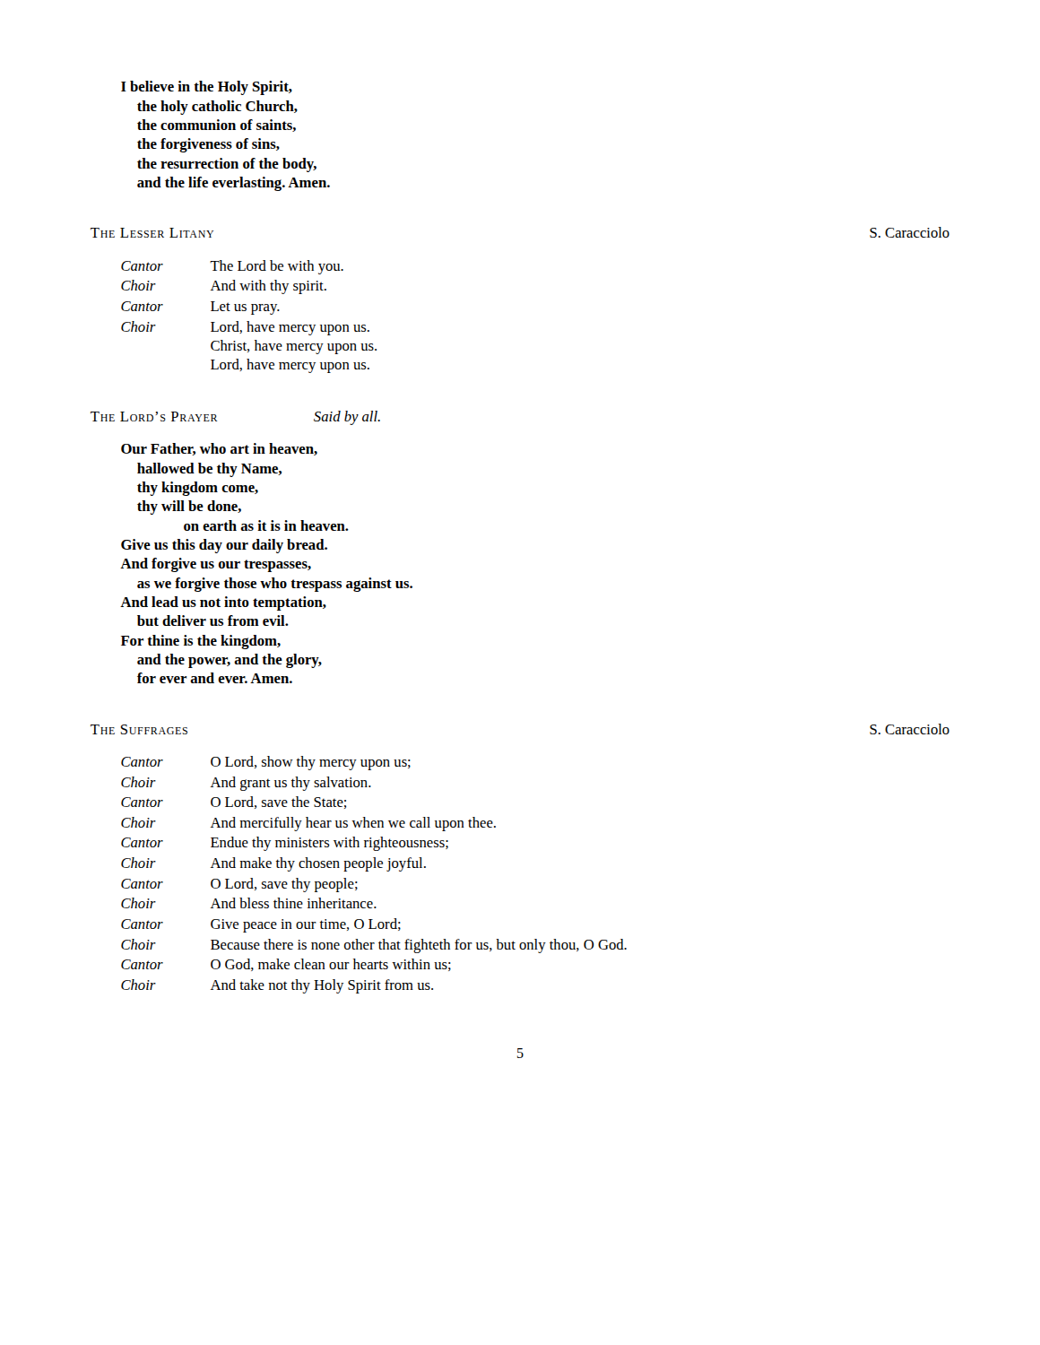I believe in the Holy Spirit,
the holy catholic Church,
the communion of saints,
the forgiveness of sins,
the resurrection of the body,
and the life everlasting. Amen.
The Lesser Litany S. Caracciolo
| Cantor | The Lord be with you. |
| Choir | And with thy spirit. |
| Cantor | Let us pray. |
| Choir | Lord, have mercy upon us. Christ, have mercy upon us. Lord, have mercy upon us. |
The Lord’s Prayer Said by all.
Our Father, who art in heaven,
hallowed be thy Name,
thy kingdom come,
thy will be done,
on earth as it is in heaven.
Give us this day our daily bread.
And forgive us our trespasses,
as we forgive those who trespass against us.
And lead us not into temptation,
but deliver us from evil.
For thine is the kingdom,
and the power, and the glory,
for ever and ever. Amen.
The Suffrages S. Caracciolo
| Cantor | O Lord, show thy mercy upon us; |
| Choir | And grant us thy salvation. |
| Cantor | O Lord, save the State; |
| Choir | And mercifully hear us when we call upon thee. |
| Cantor | Endue thy ministers with righteousness; |
| Choir | And make thy chosen people joyful. |
| Cantor | O Lord, save thy people; |
| Choir | And bless thine inheritance. |
| Cantor | Give peace in our time, O Lord; |
| Choir | Because there is none other that fighteth for us, but only thou, O God. |
| Cantor | O God, make clean our hearts within us; |
| Choir | And take not thy Holy Spirit from us. |
5